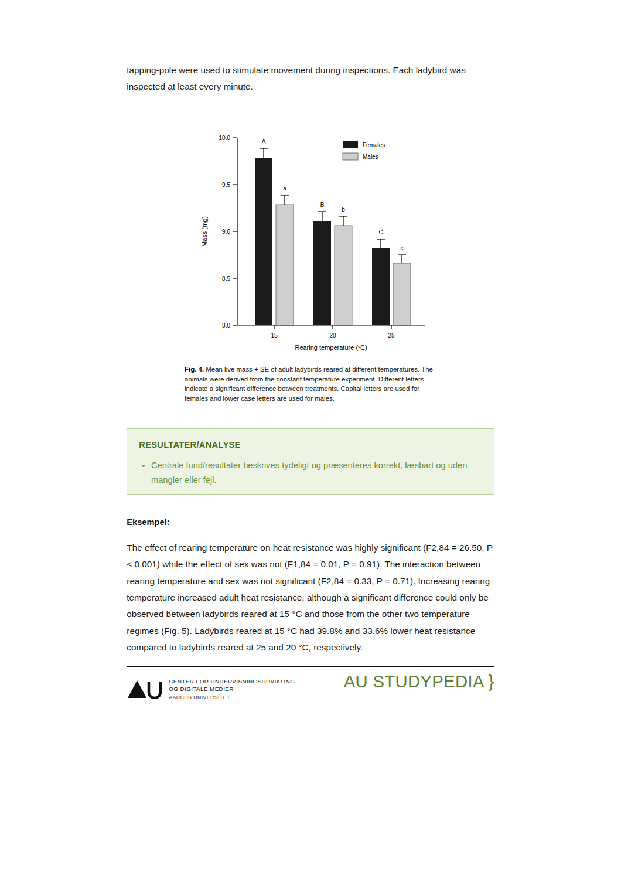tapping-pole were used to stimulate movement during inspections. Each ladybird was inspected at least every minute.
10.0 9.5 9.0 8.5 8.0 Mass (mg) Females Males A a B b C c 15 20 25 Rearing temperature (oC)
Fig. 4. Mean live mass + SE of adult ladybirds reared at different temperatures. The animals were derived from the constant temperature experiment. Different letters indicate a significant difference between treatments. Capital letters are used for females and lower case letters are used for males.
RESULTATER/ANALYSE
Centrale fund/resultater beskrives tydeligt og præsenteres korrekt, læsbart og uden mangler eller fejl.
Eksempel:
The effect of rearing temperature on heat resistance was highly significant (F2,84 = 26.50, P < 0.001) while the effect of sex was not (F1,84 = 0.01, P = 0.91). The interaction between rearing temperature and sex was not significant (F2,84 = 0.33, P = 0.71). Increasing rearing temperature increased adult heat resistance, although a significant difference could only be observed between ladybirds reared at 15 °C and those from the other two temperature regimes (Fig. 5). Ladybirds reared at 15 °C had 39.8% and 33.6% lower heat resistance compared to ladybirds reared at 25 and 20 °C, respectively.
Center for undervisningsudvikling
og digitale medier
Aarhus Universitet
AU STUDYPEDIA }
.